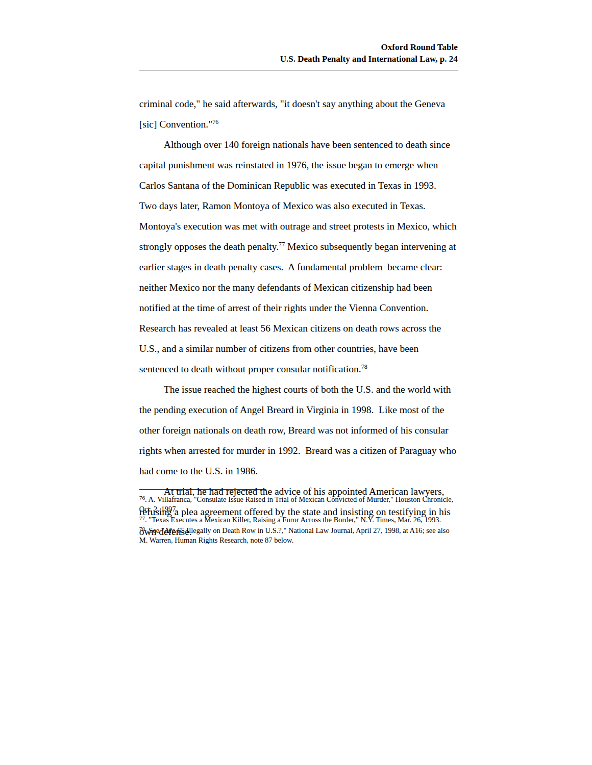Oxford Round Table
U.S. Death Penalty and International Law, p. 24
criminal code," he said afterwards, "it doesn't say anything about the Geneva [sic] Convention."76
Although over 140 foreign nationals have been sentenced to death since capital punishment was reinstated in 1976, the issue began to emerge when Carlos Santana of the Dominican Republic was executed in Texas in 1993. Two days later, Ramon Montoya of Mexico was also executed in Texas. Montoya's execution was met with outrage and street protests in Mexico, which strongly opposes the death penalty.77 Mexico subsequently began intervening at earlier stages in death penalty cases. A fundamental problem became clear: neither Mexico nor the many defendants of Mexican citizenship had been notified at the time of arrest of their rights under the Vienna Convention. Research has revealed at least 56 Mexican citizens on death rows across the U.S., and a similar number of citizens from other countries, have been sentenced to death without proper consular notification.78
The issue reached the highest courts of both the U.S. and the world with the pending execution of Angel Breard in Virginia in 1998. Like most of the other foreign nationals on death row, Breard was not informed of his consular rights when arrested for murder in 1992. Breard was a citizen of Paraguay who had come to the U.S. in 1986.
At trial, he had rejected the advice of his appointed American lawyers, refusing a plea agreement offered by the state and insisting on testifying in his own defense.
76. A. Villafranca, "Consulate Issue Raised in Trial of Mexican Convicted of Murder," Houston Chronicle, Oct. 2, 1997.
77. "Texas Executes a Mexican Killer, Raising a Furor Across the Border," N.Y. Times, Mar. 26, 1993.
78. See "Are 65 Illegally on Death Row in U.S.?," National Law Journal, April 27, 1998, at A16; see also M. Warren, Human Rights Research, note 87 below.